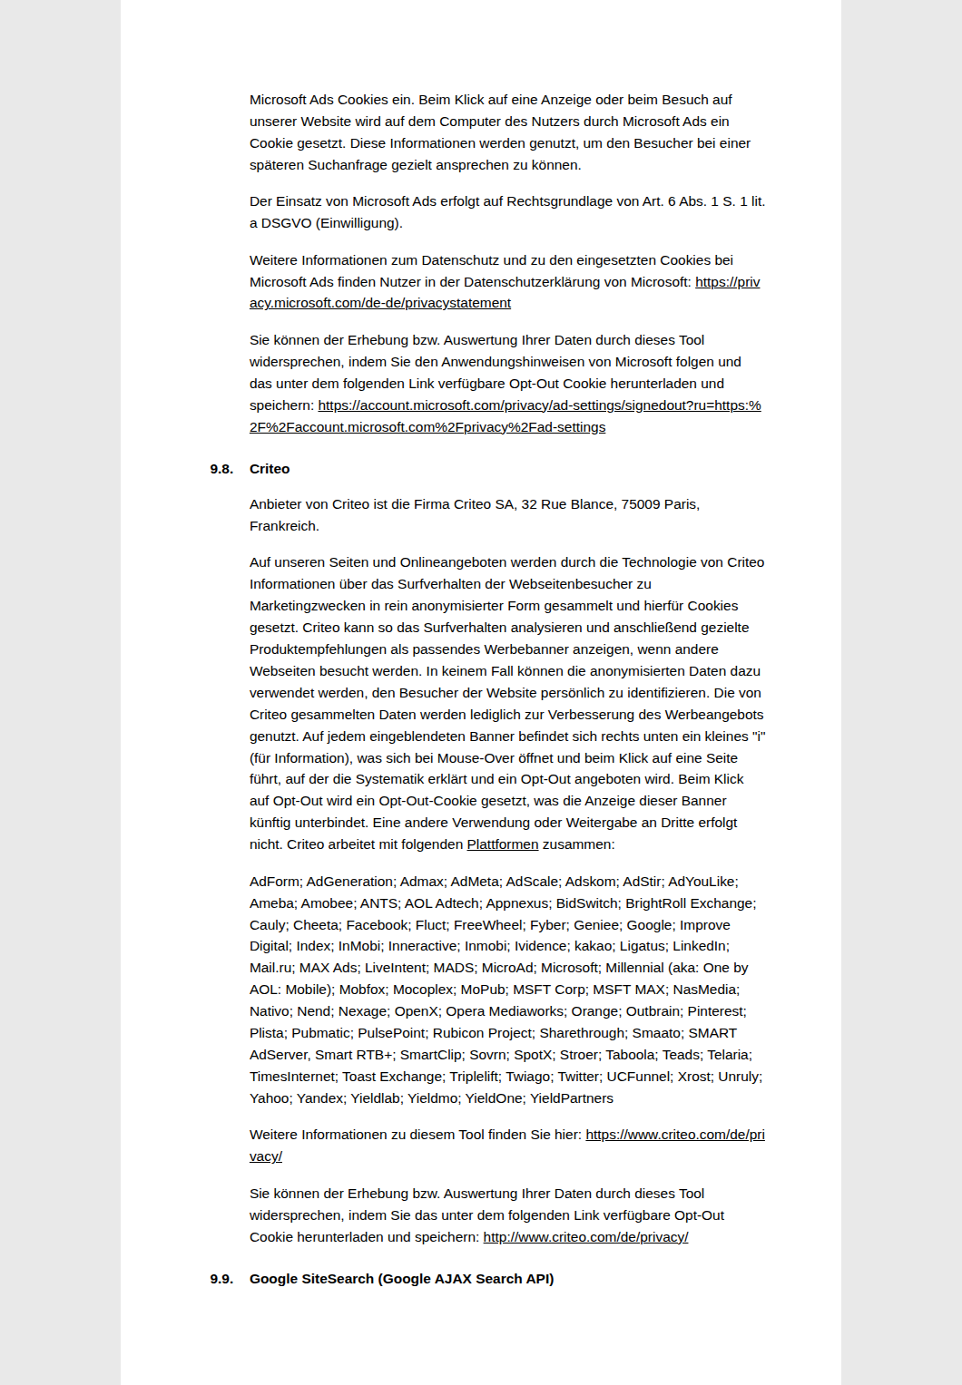Microsoft Ads Cookies ein. Beim Klick auf eine Anzeige oder beim Besuch auf unserer Website wird auf dem Computer des Nutzers durch Microsoft Ads ein Cookie gesetzt. Diese Informationen werden genutzt, um den Besucher bei einer späteren Suchanfrage gezielt ansprechen zu können.
Der Einsatz von Microsoft Ads erfolgt auf Rechtsgrundlage von Art. 6 Abs. 1 S. 1 lit. a DSGVO (Einwilligung).
Weitere Informationen zum Datenschutz und zu den eingesetzten Cookies bei Microsoft Ads finden Nutzer in der Datenschutzerklärung von Microsoft: https://privacy.microsoft.com/de-de/privacystatement
Sie können der Erhebung bzw. Auswertung Ihrer Daten durch dieses Tool widersprechen, indem Sie den Anwendungshinweisen von Microsoft folgen und das unter dem folgenden Link verfügbare Opt-Out Cookie herunterladen und speichern: https://account.microsoft.com/privacy/ad-settings/signedout?ru=https:%2F%2Faccount.microsoft.com%2Fprivacy%2Fad-settings
9.8. Criteo
Anbieter von Criteo ist die Firma Criteo SA, 32 Rue Blance, 75009 Paris, Frankreich.
Auf unseren Seiten und Onlineangeboten werden durch die Technologie von Criteo Informationen über das Surfverhalten der Webseitenbesucher zu Marketingzwecken in rein anonymisierter Form gesammelt und hierfür Cookies gesetzt. Criteo kann so das Surfverhalten analysieren und anschließend gezielte Produktempfehlungen als passendes Werbebanner anzeigen, wenn andere Webseiten besucht werden. In keinem Fall können die anonymisierten Daten dazu verwendet werden, den Besucher der Website persönlich zu identifizieren. Die von Criteo gesammelten Daten werden lediglich zur Verbesserung des Werbeangebots genutzt. Auf jedem eingeblendeten Banner befindet sich rechts unten ein kleines "i" (für Information), was sich bei Mouse-Over öffnet und beim Klick auf eine Seite führt, auf der die Systematik erklärt und ein Opt-Out angeboten wird. Beim Klick auf Opt-Out wird ein Opt-Out-Cookie gesetzt, was die Anzeige dieser Banner künftig unterbindet. Eine andere Verwendung oder Weitergabe an Dritte erfolgt nicht. Criteo arbeitet mit folgenden Plattformen zusammen:
AdForm; AdGeneration; Admax; AdMeta; AdScale; Adskom; AdStir; AdYouLike; Ameba; Amobee; ANTS; AOL Adtech; Appnexus; BidSwitch; BrightRoll Exchange; Cauly; Cheeta; Facebook; Fluct; FreeWheel; Fyber; Geniee; Google; Improve Digital; Index; InMobi; Inneractive; Inmobi; Ividence; kakao; Ligatus; LinkedIn; Mail.ru; MAX Ads; LiveIntent; MADS; MicroAd; Microsoft; Millennial (aka: One by AOL: Mobile); Mobfox; Mocoplex; MoPub; MSFT Corp; MSFT MAX; NasMedia; Nativo; Nend; Nexage; OpenX; Opera Mediaworks; Orange; Outbrain; Pinterest; Plista; Pubmatic; PulsePoint; Rubicon Project; Sharethrough; Smaato; SMART AdServer, Smart RTB+; SmartClip; Sovrn; SpotX; Stroer; Taboola; Teads; Telaria; TimesInternet; Toast Exchange; Triplelift; Twiago; Twitter; UCFunnel; Xrost; Unruly; Yahoo; Yandex; Yieldlab; Yieldmo; YieldOne; YieldPartners
Weitere Informationen zu diesem Tool finden Sie hier: https://www.criteo.com/de/privacy/
Sie können der Erhebung bzw. Auswertung Ihrer Daten durch dieses Tool widersprechen, indem Sie das unter dem folgenden Link verfügbare Opt-Out Cookie herunterladen und speichern: http://www.criteo.com/de/privacy/
9.9. Google SiteSearch (Google AJAX Search API)